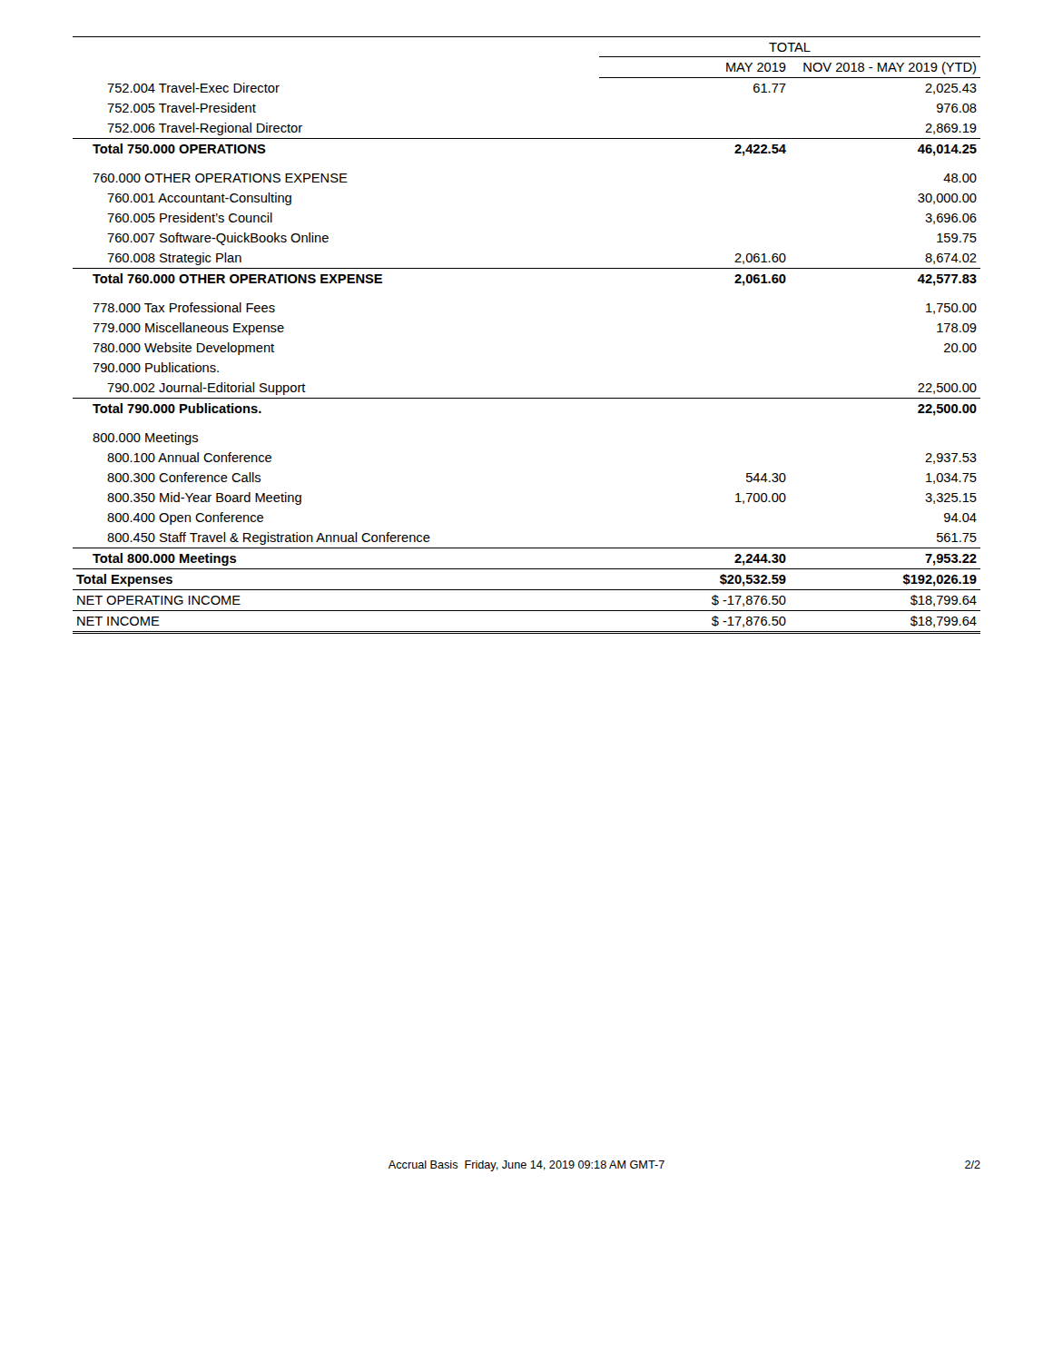| | TOTAL |
| --- | --- |
| | MAY 2019 | NOV 2018 - MAY 2019 (YTD) |
| 752.004 Travel-Exec Director | 61.77 | 2,025.43 |
| 752.005 Travel-President | | 976.08 |
| 752.006 Travel-Regional Director | | 2,869.19 |
| Total 750.000 OPERATIONS | 2,422.54 | 46,014.25 |
| 760.000 OTHER OPERATIONS EXPENSE | | 48.00 |
| 760.001 Accountant-Consulting | | 30,000.00 |
| 760.005 President’s Council | | 3,696.06 |
| 760.007 Software-QuickBooks Online | | 159.75 |
| 760.008 Strategic Plan | 2,061.60 | 8,674.02 |
| Total 760.000 OTHER OPERATIONS EXPENSE | 2,061.60 | 42,577.83 |
| 778.000 Tax Professional Fees | | 1,750.00 |
| 779.000 Miscellaneous Expense | | 178.09 |
| 780.000 Website Development | | 20.00 |
| 790.000 Publications. | | |
| 790.002 Journal-Editorial Support | | 22,500.00 |
| Total 790.000 Publications. | | 22,500.00 |
| 800.000 Meetings | | |
| 800.100 Annual Conference | | 2,937.53 |
| 800.300 Conference Calls | 544.30 | 1,034.75 |
| 800.350 Mid-Year Board Meeting | 1,700.00 | 3,325.15 |
| 800.400 Open Conference | | 94.04 |
| 800.450 Staff Travel & Registration Annual Conference | | 561.75 |
| Total 800.000 Meetings | 2,244.30 | 7,953.22 |
| Total Expenses | $20,532.59 | $192,026.19 |
| NET OPERATING INCOME | $ -17,876.50 | $18,799.64 |
| NET INCOME | $ -17,876.50 | $18,799.64 |
Accrual Basis Friday, June 14, 2019 09:18 AM GMT-7 2/2